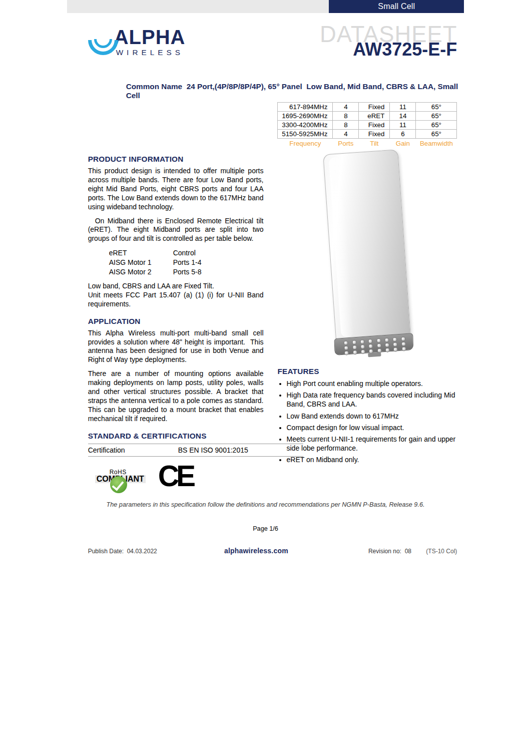Small Cell
DATASHEET
ALPHA
WIRELESS
AW3725-E-F
Common Name 24 Port,(4P/8P/8P/4P), 65° Panel Low Band, Mid Band, CBRS & LAA, Small Cell
| 617-894MHz | 4 | Fixed | 11 | 65° |
| 1695-2690MHz | 8 | eRET | 14 | 65° |
| 3300-4200MHz | 8 | Fixed | 11 | 65° |
| 5150-5925MHz | 4 | Fixed | 6 | 65° |
| Frequency | Ports | Tilt | Gain | Beamwidth |
PRODUCT INFORMATION
This product design is intended to offer multiple ports across multiple bands. There are four Low Band ports, eight Mid Band Ports, eight CBRS ports and four LAA ports. The Low Band extends down to the 617MHz band using wideband technology.
On Midband there is Enclosed Remote Electrical tilt (eRET). The eight Midband ports are split into two groups of four and tilt is controlled as per table below.
| eRET | Control |
| AISG Motor 1 | Ports 1-4 |
| AISG Motor 2 | Ports 5-8 |
Low band, CBRS and LAA are Fixed Tilt.
Unit meets FCC Part 15.407 (a) (1) (i) for U-NII Band requirements.
APPLICATION
This Alpha Wireless multi-port multi-band small cell provides a solution where 48" height is important. This antenna has been designed for use in both Venue and Right of Way type deployments.
There are a number of mounting options available making deployments on lamp posts, utility poles, walls and other vertical structures possible. A bracket that straps the antenna vertical to a pole comes as standard. This can be upgraded to a mount bracket that enables mechanical tilt if required.
STANDARD & CERTIFICATIONS
Certification BS EN ISO 9001:2015
RoHS
COMPLIANT
CE
FEATURES
High Port count enabling multiple operators.
High Data rate frequency bands covered including Mid Band, CBRS and LAA.
Low Band extends down to 617MHz
Compact design for low visual impact.
Meets current U-NII-1 requirements for gain and upper side lobe performance.
eRET on Midband only.
The parameters in this specification follow the definitions and recommendations per NGMN P-Basta, Release 9.6.
Page 1/6
Publish Date: 04.03.2022
alphawireless.com
Revision no: 08 (TS-10 Col)